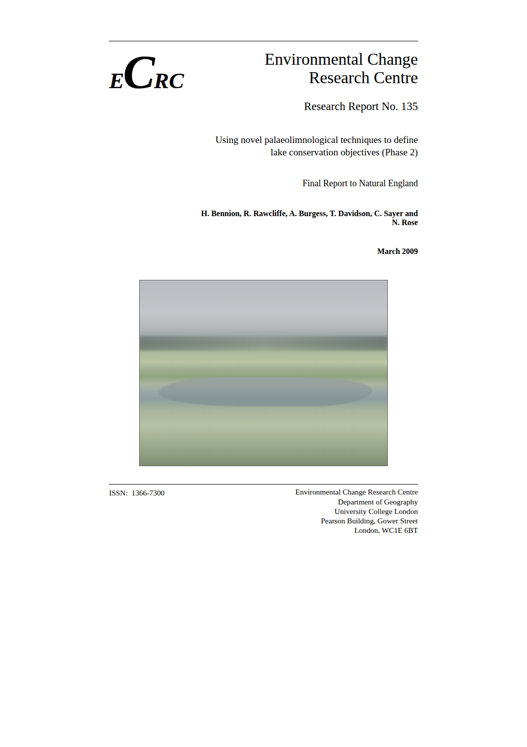ECRC
Environmental Change
Research Centre
Research Report No. 135
Using novel palaeolimnological techniques to define lake conservation objectives (Phase 2)
Final Report to Natural England
H. Bennion, R. Rawcliffe, A. Burgess, T. Davidson, C. Sayer and N. Rose
March 2009
ISSN: 1366-7300
Environmental Change Research Centre
Department of Geography
University College London
Pearson Building, Gower Street
London, WC1E 6BT